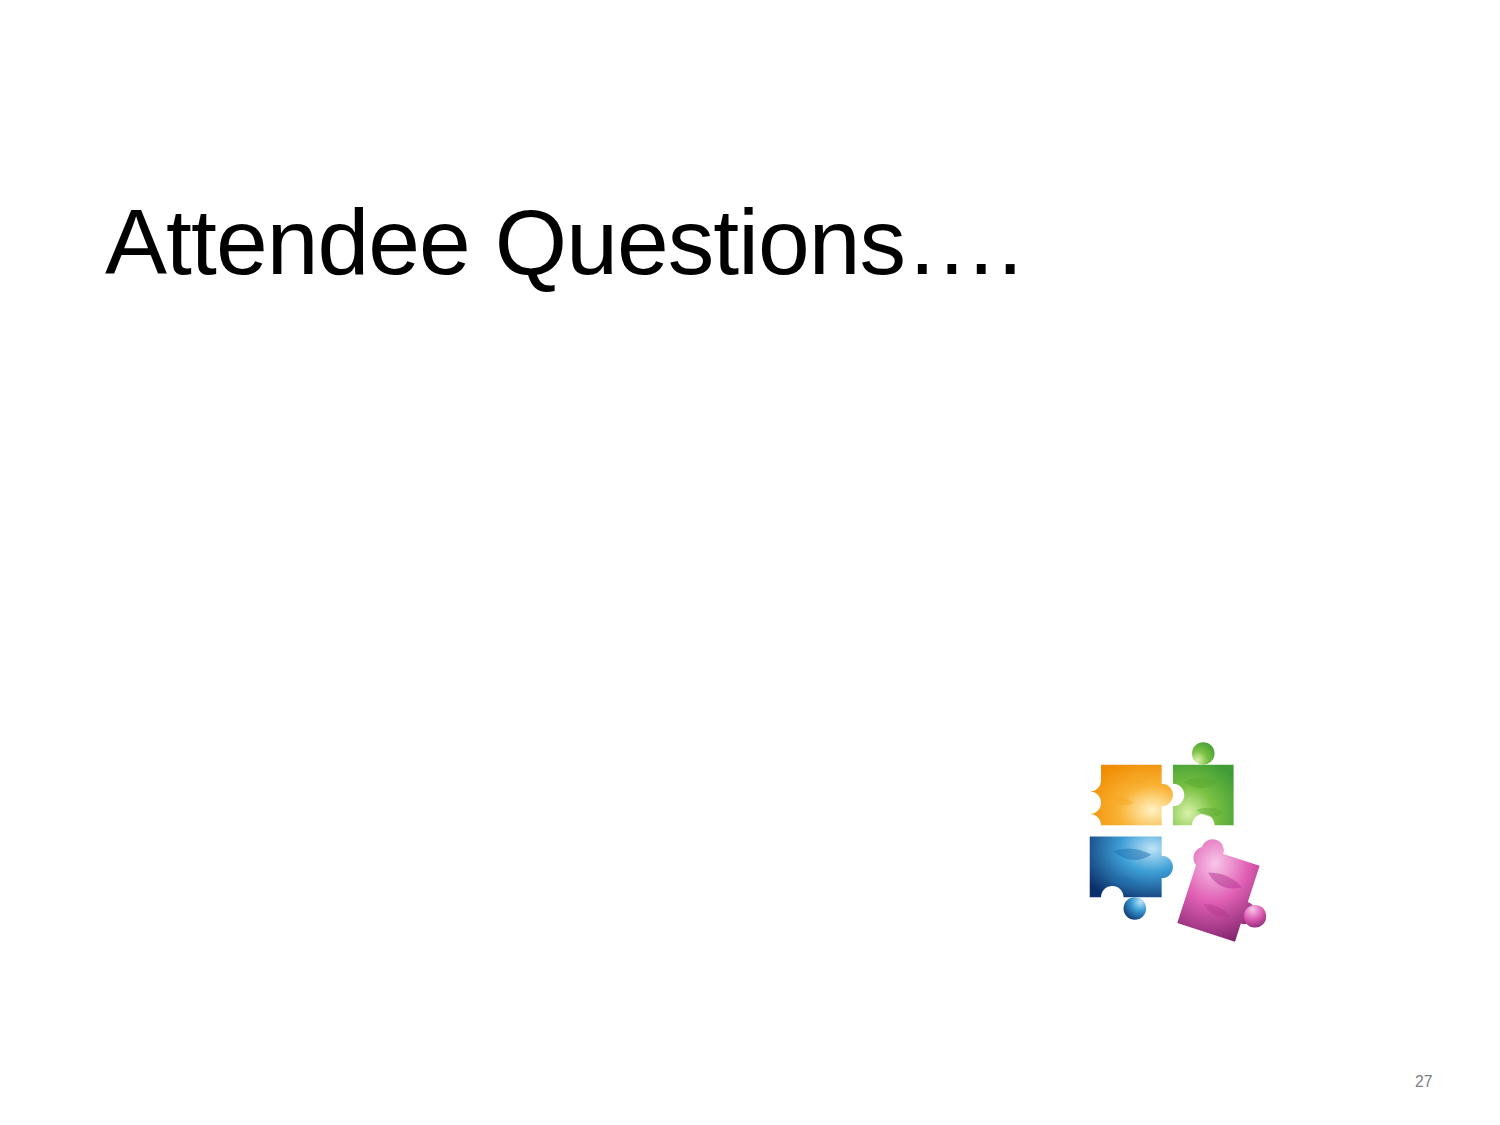Attendee Questions….
27